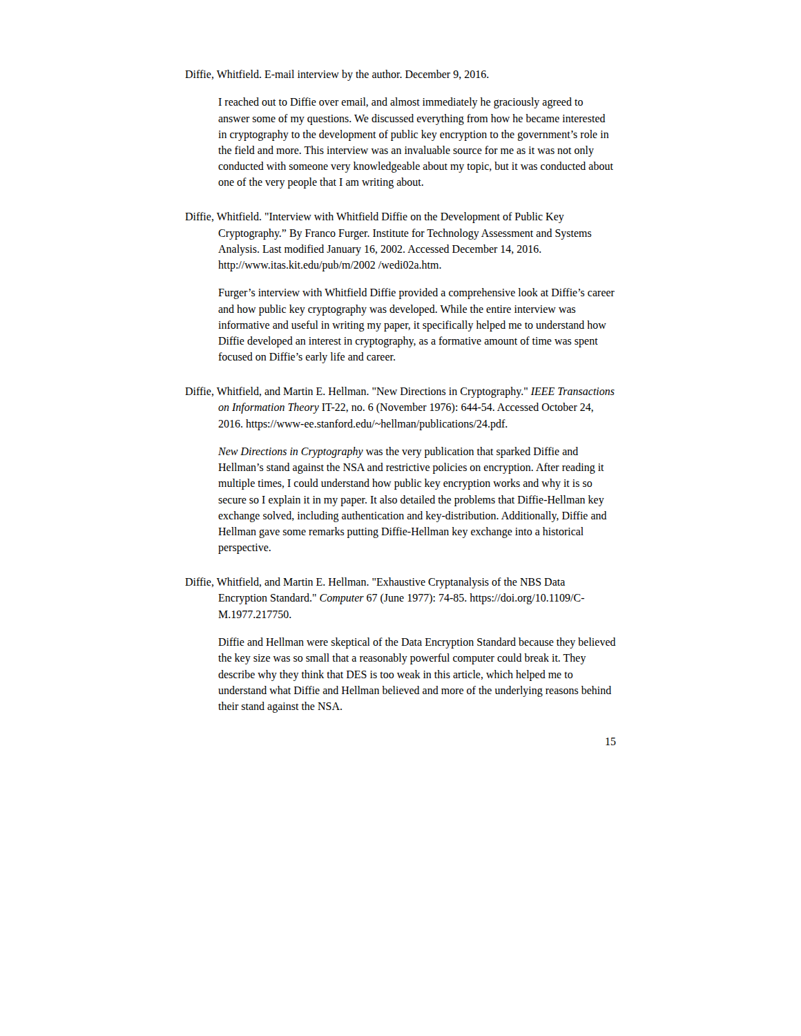Diffie, Whitfield. E-mail interview by the author. December 9, 2016.
I reached out to Diffie over email, and almost immediately he graciously agreed to answer some of my questions. We discussed everything from how he became interested in cryptography to the development of public key encryption to the government’s role in the field and more. This interview was an invaluable source for me as it was not only conducted with someone very knowledgeable about my topic, but it was conducted about one of the very people that I am writing about.
Diffie, Whitfield. "Interview with Whitfield Diffie on the Development of Public Key Cryptography.” By Franco Furger. Institute for Technology Assessment and Systems Analysis. Last modified January 16, 2002. Accessed December 14, 2016. http://www.itas.kit.edu/pub/m/2002 /wedi02a.htm.
Furger’s interview with Whitfield Diffie provided a comprehensive look at Diffie’s career and how public key cryptography was developed. While the entire interview was informative and useful in writing my paper, it specifically helped me to understand how Diffie developed an interest in cryptography, as a formative amount of time was spent focused on Diffie’s early life and career.
Diffie, Whitfield, and Martin E. Hellman. "New Directions in Cryptography." IEEE Transactions on Information Theory IT-22, no. 6 (November 1976): 644-54. Accessed October 24, 2016. https://www-ee.stanford.edu/~hellman/publications/24.pdf.
New Directions in Cryptography was the very publication that sparked Diffie and Hellman’s stand against the NSA and restrictive policies on encryption. After reading it multiple times, I could understand how public key encryption works and why it is so secure so I explain it in my paper. It also detailed the problems that Diffie-Hellman key exchange solved, including authentication and key-distribution. Additionally, Diffie and Hellman gave some remarks putting Diffie-Hellman key exchange into a historical perspective.
Diffie, Whitfield, and Martin E. Hellman. "Exhaustive Cryptanalysis of the NBS Data Encryption Standard." Computer 67 (June 1977): 74-85. https://doi.org/10.1109/C-M.1977.217750.
Diffie and Hellman were skeptical of the Data Encryption Standard because they believed the key size was so small that a reasonably powerful computer could break it. They describe why they think that DES is too weak in this article, which helped me to understand what Diffie and Hellman believed and more of the underlying reasons behind their stand against the NSA.
15